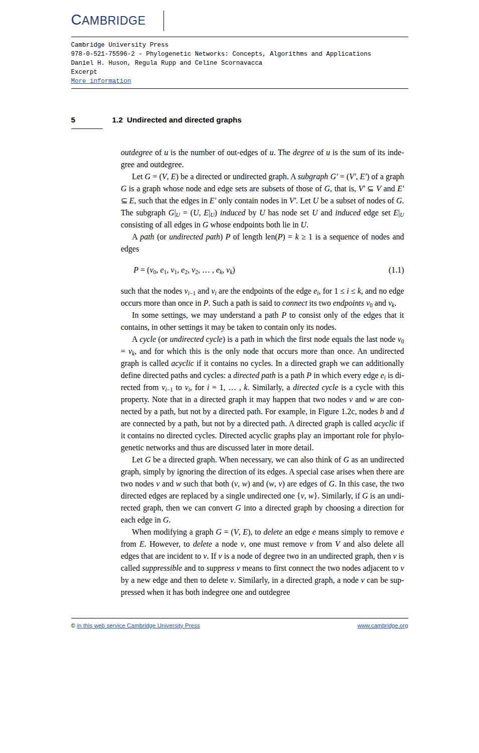CAMBRIDGE
Cambridge University Press
978-0-521-75596-2 - Phylogenetic Networks: Concepts, Algorithms and Applications
Daniel H. Huson, Regula Rupp and Celine Scornavacca
Excerpt
More information
5
1.2 Undirected and directed graphs
outdegree of u is the number of out-edges of u. The degree of u is the sum of its indegree and outdegree.
Let G = (V, E) be a directed or undirected graph. A subgraph G′ = (V′, E′) of a graph G is a graph whose node and edge sets are subsets of those of G, that is, V′ ⊆ V and E′ ⊆ E, such that the edges in E′ only contain nodes in V′. Let U be a subset of nodes of G. The subgraph G|U = (U, E|U) induced by U has node set U and induced edge set E|U consisting of all edges in G whose endpoints both lie in U.
A path (or undirected path) P of length len(P) = k ≥ 1 is a sequence of nodes and edges
P = (v0, e1, v1, e2, v2, … , ek, vk)
(1.1)
such that the nodes vi−1 and vi are the endpoints of the edge ei, for 1 ≤ i ≤ k, and no edge occurs more than once in P. Such a path is said to connect its two endpoints v0 and vk.
In some settings, we may understand a path P to consist only of the edges that it contains, in other settings it may be taken to contain only its nodes.
A cycle (or undirected cycle) is a path in which the first node equals the last node v0 = vk, and for which this is the only node that occurs more than once. An undirected graph is called acyclic if it contains no cycles. In a directed graph we can additionally define directed paths and cycles: a directed path is a path P in which every edge ei is directed from vi−1 to vi, for i = 1, … , k. Similarly, a directed cycle is a cycle with this property. Note that in a directed graph it may happen that two nodes v and w are connected by a path, but not by a directed path. For example, in Figure 1.2c, nodes b and d are connected by a path, but not by a directed path. A directed graph is called acyclic if it contains no directed cycles. Directed acyclic graphs play an important role for phylogenetic networks and thus are discussed later in more detail.
Let G be a directed graph. When necessary, we can also think of G as an undirected graph, simply by ignoring the direction of its edges. A special case arises when there are two nodes v and w such that both (v, w) and (w, v) are edges of G. In this case, the two directed edges are replaced by a single undirected one {v, w}. Similarly, if G is an undirected graph, then we can convert G into a directed graph by choosing a direction for each edge in G.
When modifying a graph G = (V, E), to delete an edge e means simply to remove e from E. However, to delete a node v, one must remove v from V and also delete all edges that are incident to v. If v is a node of degree two in an undirected graph, then v is called suppressible and to suppress v means to first connect the two nodes adjacent to v by a new edge and then to delete v. Similarly, in a directed graph, a node v can be suppressed when it has both indegree one and outdegree
© in this web service Cambridge University Press
www.cambridge.org